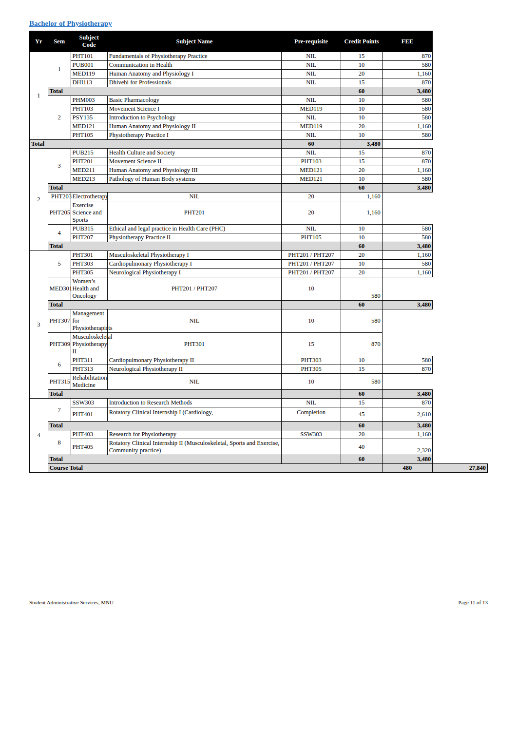Bachelor of Physiotherapy
| Yr | Sem | Subject Code | Subject Name | Pre-requisite | Credit Points | FEE |
| --- | --- | --- | --- | --- | --- | --- |
| 1 | 1 | PHT101 | Fundamentals of Physiotherapy Practice | NIL | 15 | 870 |
| PUB001 | Communication in Health | NIL | 10 | 580 |
| MED119 | Human Anatomy and Physiology I | NIL | 20 | 1,160 |
| DHI113 | Dhivehi for Professionals | NIL | 15 | 870 |
| Total | | 60 | 3,480 |
| 2 | PHM003 | Basic Pharmacology | NIL | 10 | 580 |
| PHT103 | Movement Science I | MED119 | 10 | 580 |
| PSY135 | Introduction to Psychology | NIL | 10 | 580 |
| MED121 | Human Anatomy and Physiology II | MED119 | 20 | 1,160 |
| PHT105 | Physiotherapy Practice I | NIL | 10 | 580 |
| Total | 60 | 3,480 |
| 2 | 3 | PUB215 | Health Culture and Society | NIL | 15 | 870 |
| PHT201 | Movement Science II | PHT103 | 15 | 870 |
| MED211 | Human Anatomy and Physiology III | MED121 | 20 | 1,160 |
| MED213 | Pathology of Human Body systems | MED121 | 10 | 580 |
| Total | | 60 | 3,480 |
| PHT203 | Electrotherapy | NIL | 20 | 1,160 |
| PHT205 | Exercise Science and Sports | PHT201 | 20 | 1,160 |
| 4 | PUB315 | Ethical and legal practice in Health Care (PHC) | NIL | 10 | 580 |
| PHT207 | Physiotherapy Practice II | PHT105 | 10 | 580 |
| Total | | 60 | 3,480 |
| 3 | 5 | PHT301 | Musculoskeletal Physiotherapy I | PHT201 / PHT207 | 20 | 1,160 |
| PHT303 | Cardiopulmonary Physiotherapy I | PHT201 / PHT207 | 10 | 580 |
| PHT305 | Neurological Physiotherapy I | PHT201 / PHT207 | 20 | 1,160 |
| MED301 | Women’s Health and Oncology | PHT201 / PHT207 | 10 | 580 |
| Total | | 60 | 3,480 |
| PHT307 | Management for Physiotherapists | NIL | 10 | 580 |
| PHT309 | Musculoskeletal Physiotherapy II | PHT301 | 15 | 870 |
| 6 | PHT311 | Cardiopulmonary Physiotherapy II | PHT303 | 10 | 580 |
| PHT313 | Neurological Physiotherapy II | PHT305 | 15 | 870 |
| PHT315 | Rehabilitation Medicine | NIL | 10 | 580 |
| Total | | 60 | 3,480 |
| 4 | 7 | SSW303 | Introduction to Research Methods | NIL | 15 | 870 |
| PHT401 | Rotatory Clinical Internship I (Cardiology, Neurology, Pediatrics, Geriatrics) | Completion Of All | 45 | 2,610 |
| Total | | 60 | 3,480 |
| 8 | PHT403 | Research for Physiotherapy | SSW303 | 20 | 1,160 |
| PHT405 | Rotatory Clinical Internship II (Musculoskeletal, Sports and Exercise, Community practice) | | 40 | 2,320 |
| Total | | 60 | 3,480 |
| Course Total | 480 | 27,840 |
Student Administrative Services, MNU Page 11 of 13